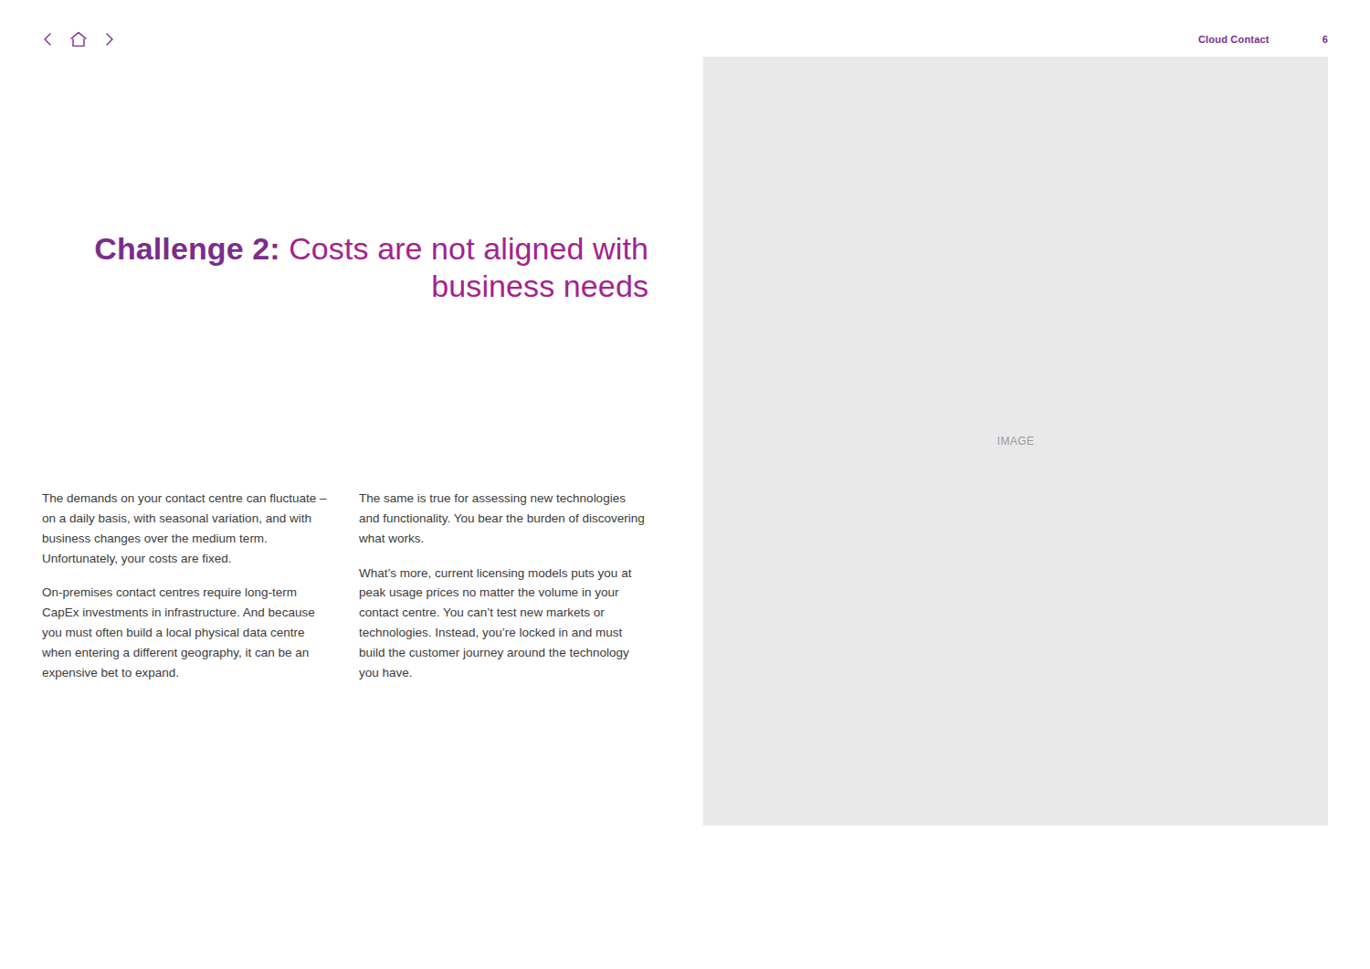Cloud Contact 6
Challenge 2: Costs are not aligned with business needs
The demands on your contact centre can fluctuate – on a daily basis, with seasonal variation, and with business changes over the medium term. Unfortunately, your costs are fixed.
On-premises contact centres require long-term CapEx investments in infrastructure. And because you must often build a local physical data centre when entering a different geography, it can be an expensive bet to expand.
The same is true for assessing new technologies and functionality. You bear the burden of discovering what works.
What’s more, current licensing models puts you at peak usage prices no matter the volume in your contact centre. You can’t test new markets or technologies. Instead, you’re locked in and must build the customer journey around the technology you have.
Image